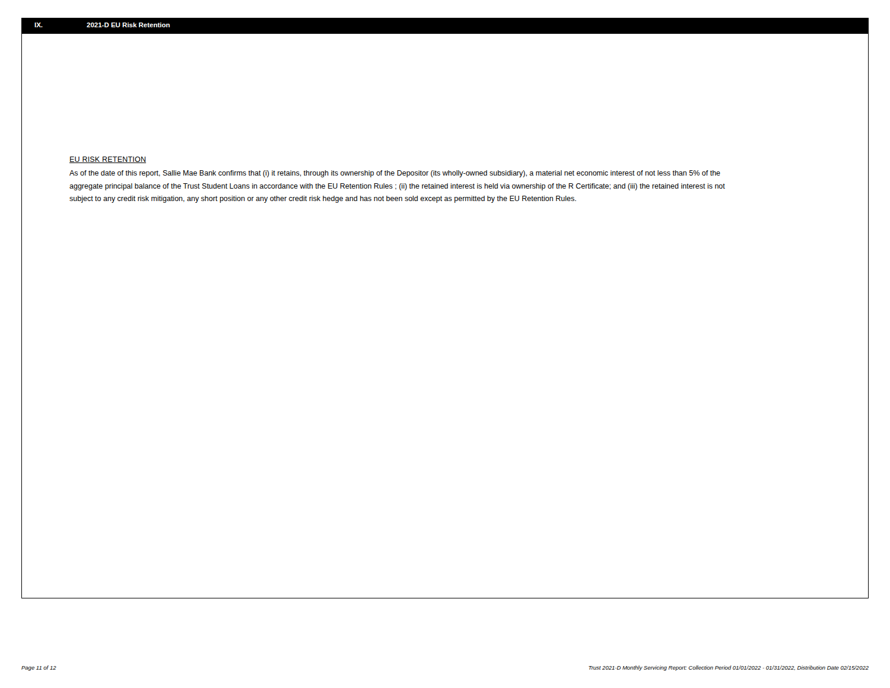IX. 2021-D EU Risk Retention
EU RISK RETENTION
As of the date of this report, Sallie Mae Bank confirms that (i) it retains, through its ownership of the Depositor (its wholly-owned subsidiary), a material net economic interest of not less than 5% of the aggregate principal balance of the Trust Student Loans in accordance with the EU Retention Rules ; (ii) the retained interest is held via ownership of the R Certificate; and (iii) the retained interest is not subject to any credit risk mitigation, any short position or any other credit risk hedge and has not been sold except as permitted by the EU Retention Rules.
Page 11 of 12 Trust 2021-D Monthly Servicing Report: Collection Period 01/01/2022 - 01/31/2022, Distribution Date 02/15/2022